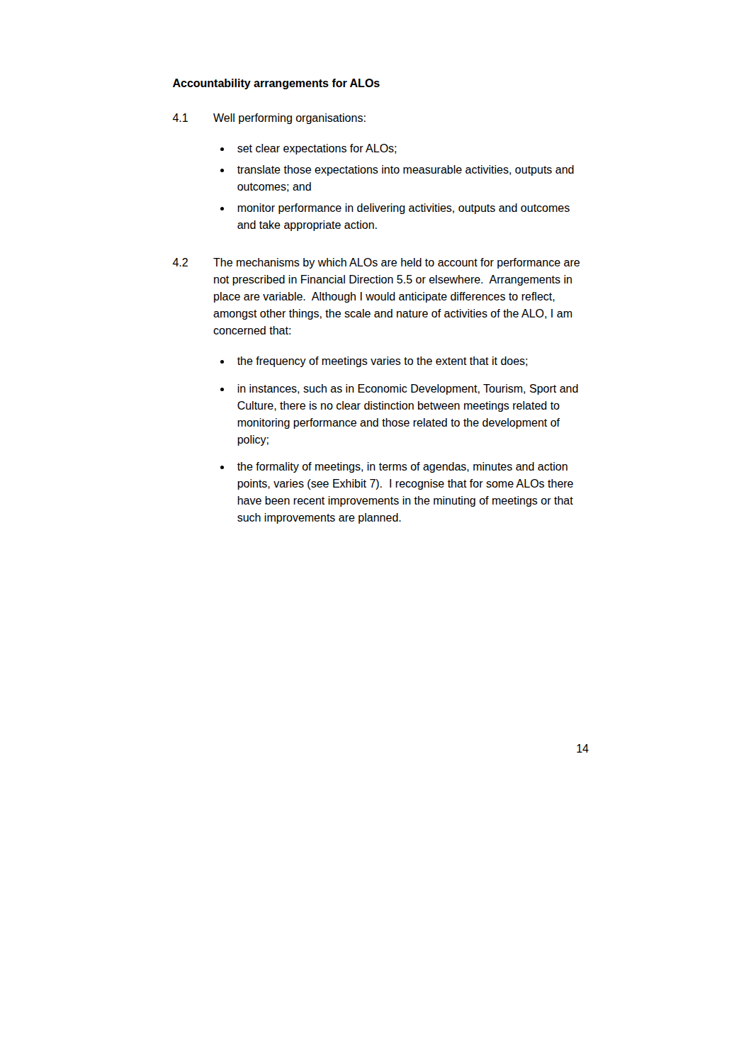Accountability arrangements for ALOs
4.1
Well performing organisations:
set clear expectations for ALOs;
translate those expectations into measurable activities, outputs and outcomes; and
monitor performance in delivering activities, outputs and outcomes and take appropriate action.
4.2
The mechanisms by which ALOs are held to account for performance are not prescribed in Financial Direction 5.5 or elsewhere. Arrangements in place are variable. Although I would anticipate differences to reflect, amongst other things, the scale and nature of activities of the ALO, I am concerned that:
the frequency of meetings varies to the extent that it does;
in instances, such as in Economic Development, Tourism, Sport and Culture, there is no clear distinction between meetings related to monitoring performance and those related to the development of policy;
the formality of meetings, in terms of agendas, minutes and action points, varies (see Exhibit 7). I recognise that for some ALOs there have been recent improvements in the minuting of meetings or that such improvements are planned.
14